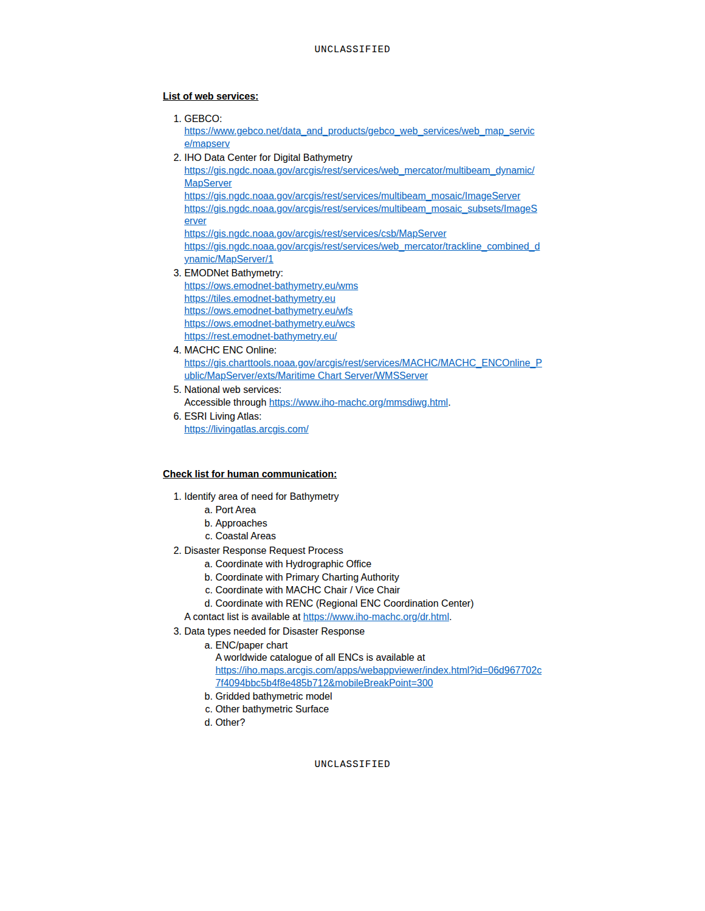UNCLASSIFIED
List of web services:
GEBCO:https://www.gebco.net/data_and_products/gebco_web_services/web_map_service/mapserv
IHO Data Center for Digital Bathymetry https://gis.ngdc.noaa.gov/arcgis/rest/services/web_mercator/multibeam_dynamic/MapServer https://gis.ngdc.noaa.gov/arcgis/rest/services/multibeam_mosaic/ImageServer https://gis.ngdc.noaa.gov/arcgis/rest/services/multibeam_mosaic_subsets/ImageServer https://gis.ngdc.noaa.gov/arcgis/rest/services/csb/MapServer https://gis.ngdc.noaa.gov/arcgis/rest/services/web_mercator/trackline_combined_dynamic/MapServer/1
EMODNet Bathymetry: https://ows.emodnet-bathymetry.eu/wms https://tiles.emodnet-bathymetry.eu https://ows.emodnet-bathymetry.eu/wfs https://ows.emodnet-bathymetry.eu/wcs https://rest.emodnet-bathymetry.eu/
MACHC ENC Online: https://gis.charttools.noaa.gov/arcgis/rest/services/MACHC/MACHC_ENCOnline_Public/MapServer/exts/Maritime Chart Server/WMSServer
National web services: Accessible through https://www.iho-machc.org/mmsdiwg.html.
ESRI Living Atlas: https://livingatlas.arcgis.com/
Check list for human communication:
Identify area of need for Bathymetry
Port Area
Approaches
Coastal Areas
Disaster Response Request Process
Coordinate with Hydrographic Office
Coordinate with Primary Charting Authority
Coordinate with MACHC Chair / Vice Chair
Coordinate with RENC (Regional ENC Coordination Center)
A contact list is available at https://www.iho-machc.org/dr.html.
Data types needed for Disaster Response
ENC/paper chart
A worldwide catalogue of all ENCs is available at
https://iho.maps.arcgis.com/apps/webappviewer/index.html?id=06d967702c7f4094bbc5b4f8e485b712&mobileBreakPoint=300
Gridded bathymetric model
Other bathymetric Surface
Other?
UNCLASSIFIED